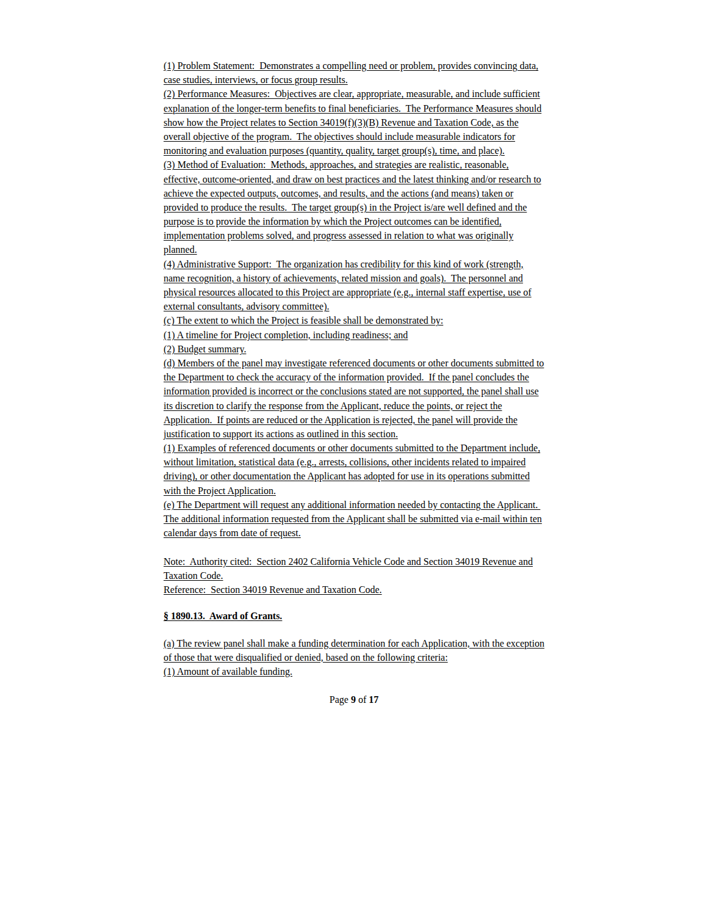(1) Problem Statement: Demonstrates a compelling need or problem, provides convincing data, case studies, interviews, or focus group results.
(2) Performance Measures: Objectives are clear, appropriate, measurable, and include sufficient explanation of the longer-term benefits to final beneficiaries. The Performance Measures should show how the Project relates to Section 34019(f)(3)(B) Revenue and Taxation Code, as the overall objective of the program. The objectives should include measurable indicators for monitoring and evaluation purposes (quantity, quality, target group(s), time, and place).
(3) Method of Evaluation: Methods, approaches, and strategies are realistic, reasonable, effective, outcome-oriented, and draw on best practices and the latest thinking and/or research to achieve the expected outputs, outcomes, and results, and the actions (and means) taken or provided to produce the results. The target group(s) in the Project is/are well defined and the purpose is to provide the information by which the Project outcomes can be identified, implementation problems solved, and progress assessed in relation to what was originally planned.
(4) Administrative Support: The organization has credibility for this kind of work (strength, name recognition, a history of achievements, related mission and goals). The personnel and physical resources allocated to this Project are appropriate (e.g., internal staff expertise, use of external consultants, advisory committee).
(c) The extent to which the Project is feasible shall be demonstrated by:
(1) A timeline for Project completion, including readiness; and
(2) Budget summary.
(d) Members of the panel may investigate referenced documents or other documents submitted to the Department to check the accuracy of the information provided. If the panel concludes the information provided is incorrect or the conclusions stated are not supported, the panel shall use its discretion to clarify the response from the Applicant, reduce the points, or reject the Application. If points are reduced or the Application is rejected, the panel will provide the justification to support its actions as outlined in this section.
(1) Examples of referenced documents or other documents submitted to the Department include, without limitation, statistical data (e.g., arrests, collisions, other incidents related to impaired driving), or other documentation the Applicant has adopted for use in its operations submitted with the Project Application.
(e) The Department will request any additional information needed by contacting the Applicant. The additional information requested from the Applicant shall be submitted via e-mail within ten calendar days from date of request.
Note: Authority cited: Section 2402 California Vehicle Code and Section 34019 Revenue and Taxation Code.
Reference: Section 34019 Revenue and Taxation Code.
§ 1890.13. Award of Grants.
(a) The review panel shall make a funding determination for each Application, with the exception of those that were disqualified or denied, based on the following criteria:
(1) Amount of available funding.
Page 9 of 17